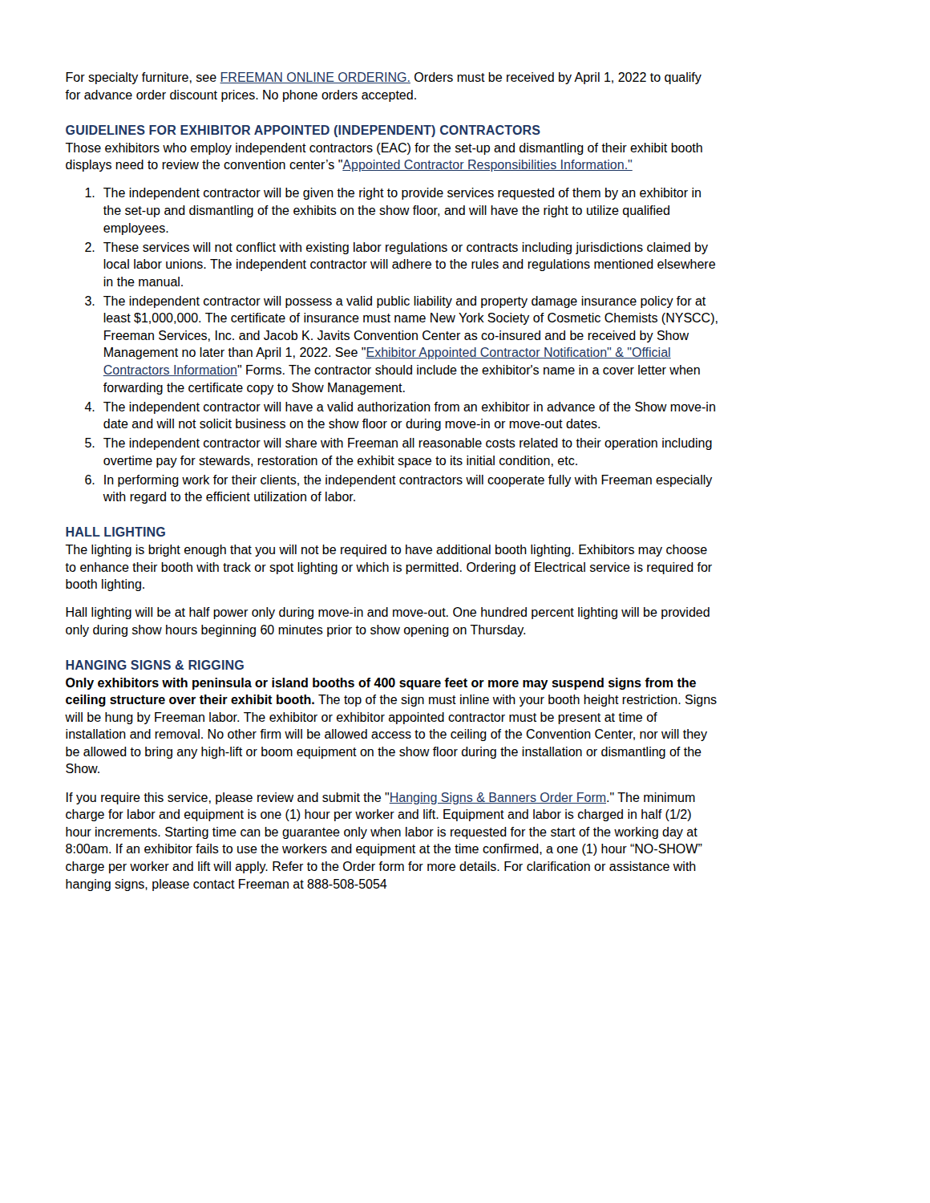For specialty furniture, see FREEMAN ONLINE ORDERING. Orders must be received by April 1, 2022 to qualify for advance order discount prices. No phone orders accepted.
GUIDELINES FOR EXHIBITOR APPOINTED (INDEPENDENT) CONTRACTORS
Those exhibitors who employ independent contractors (EAC) for the set-up and dismantling of their exhibit booth displays need to review the convention center’s "Appointed Contractor Responsibilities Information."
The independent contractor will be given the right to provide services requested of them by an exhibitor in the set-up and dismantling of the exhibits on the show floor, and will have the right to utilize qualified employees.
These services will not conflict with existing labor regulations or contracts including jurisdictions claimed by local labor unions. The independent contractor will adhere to the rules and regulations mentioned elsewhere in the manual.
The independent contractor will possess a valid public liability and property damage insurance policy for at least $1,000,000. The certificate of insurance must name New York Society of Cosmetic Chemists (NYSCC), Freeman Services, Inc. and Jacob K. Javits Convention Center as co-insured and be received by Show Management no later than April 1, 2022. See "Exhibitor Appointed Contractor Notification" & "Official Contractors Information" Forms. The contractor should include the exhibitor's name in a cover letter when forwarding the certificate copy to Show Management.
The independent contractor will have a valid authorization from an exhibitor in advance of the Show move-in date and will not solicit business on the show floor or during move-in or move-out dates.
The independent contractor will share with Freeman all reasonable costs related to their operation including overtime pay for stewards, restoration of the exhibit space to its initial condition, etc.
In performing work for their clients, the independent contractors will cooperate fully with Freeman especially with regard to the efficient utilization of labor.
HALL LIGHTING
The lighting is bright enough that you will not be required to have additional booth lighting. Exhibitors may choose to enhance their booth with track or spot lighting or which is permitted. Ordering of Electrical service is required for booth lighting.
Hall lighting will be at half power only during move-in and move-out. One hundred percent lighting will be provided only during show hours beginning 60 minutes prior to show opening on Thursday.
HANGING SIGNS & RIGGING
Only exhibitors with peninsula or island booths of 400 square feet or more may suspend signs from the ceiling structure over their exhibit booth. The top of the sign must inline with your booth height restriction. Signs will be hung by Freeman labor. The exhibitor or exhibitor appointed contractor must be present at time of installation and removal. No other firm will be allowed access to the ceiling of the Convention Center, nor will they be allowed to bring any high-lift or boom equipment on the show floor during the installation or dismantling of the Show.
If you require this service, please review and submit the "Hanging Signs & Banners Order Form." The minimum charge for labor and equipment is one (1) hour per worker and lift. Equipment and labor is charged in half (1/2) hour increments. Starting time can be guarantee only when labor is requested for the start of the working day at 8:00am. If an exhibitor fails to use the workers and equipment at the time confirmed, a one (1) hour “NO-SHOW” charge per worker and lift will apply. Refer to the Order form for more details. For clarification or assistance with hanging signs, please contact Freeman at 888-508-5054